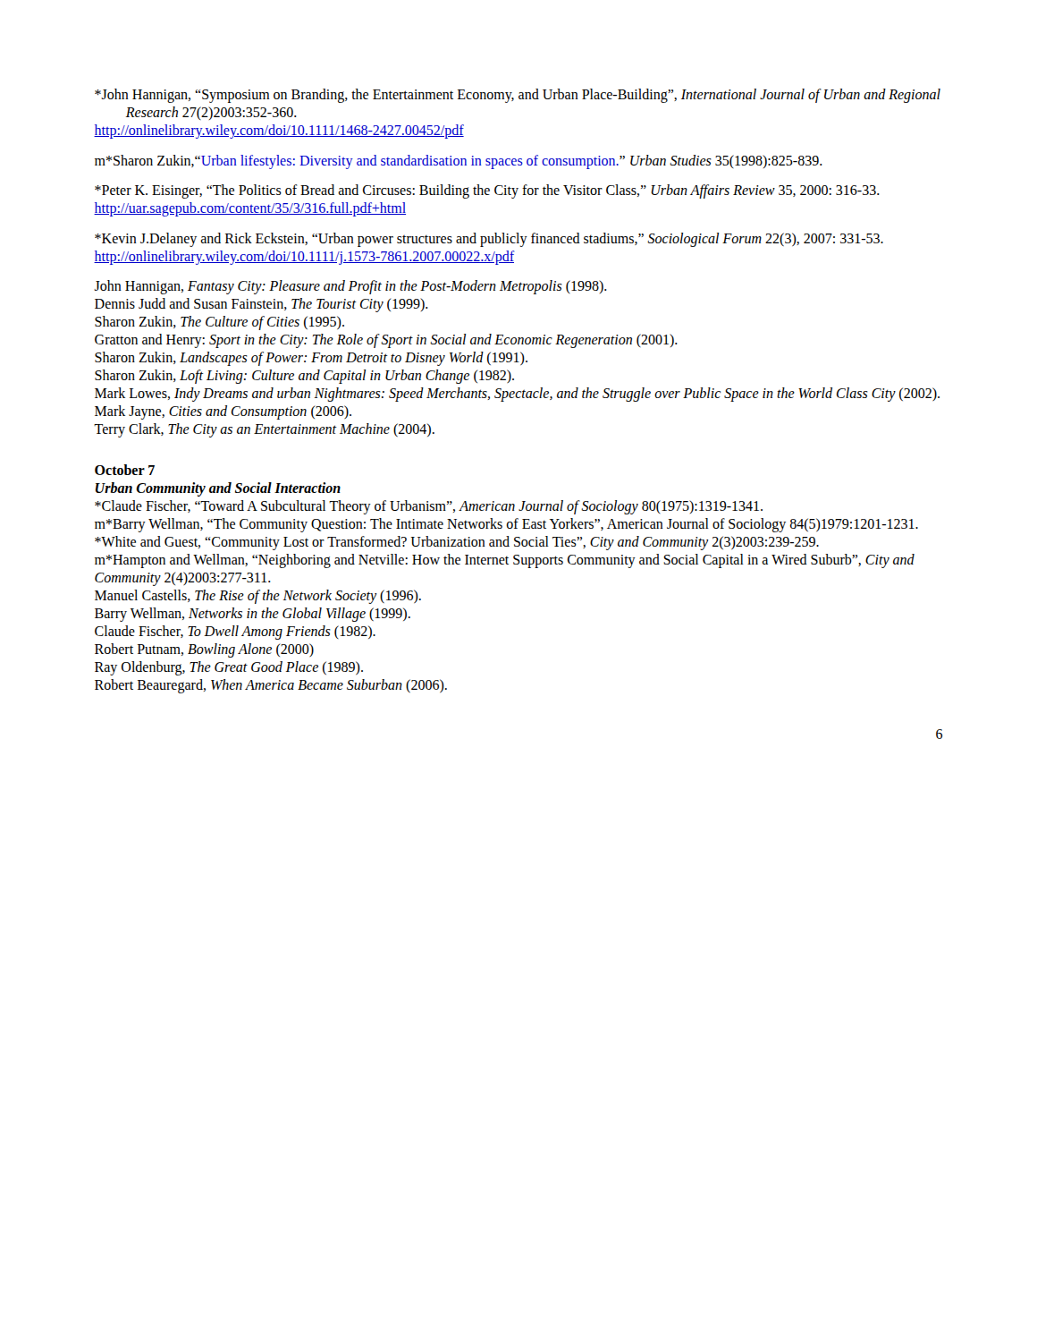*John Hannigan, “Symposium on Branding, the Entertainment Economy, and Urban Place-Building”, International Journal of Urban and Regional Research 27(2)2003:352-360.
http://onlinelibrary.wiley.com/doi/10.1111/1468-2427.00452/pdf
m*Sharon Zukin,“Urban lifestyles: Diversity and standardisation in spaces of consumption.” Urban Studies 35(1998):825-839.
*Peter K. Eisinger, “The Politics of Bread and Circuses: Building the City for the Visitor Class,” Urban Affairs Review 35, 2000: 316-33.
http://uar.sagepub.com/content/35/3/316.full.pdf+html
*Kevin J.Delaney and Rick Eckstein, “Urban power structures and publicly financed stadiums,” Sociological Forum 22(3), 2007: 331-53.
http://onlinelibrary.wiley.com/doi/10.1111/j.1573-7861.2007.00022.x/pdf
John Hannigan, Fantasy City: Pleasure and Profit in the Post-Modern Metropolis (1998).
Dennis Judd and Susan Fainstein, The Tourist City (1999).
Sharon Zukin, The Culture of Cities (1995).
Gratton and Henry: Sport in the City: The Role of Sport in Social and Economic Regeneration (2001).
Sharon Zukin, Landscapes of Power: From Detroit to Disney World (1991).
Sharon Zukin, Loft Living: Culture and Capital in Urban Change (1982).
Mark Lowes, Indy Dreams and urban Nightmares: Speed Merchants, Spectacle, and the Struggle over Public Space in the World Class City (2002).
Mark Jayne, Cities and Consumption (2006).
Terry Clark, The City as an Entertainment Machine (2004).
October 7
Urban Community and Social Interaction
*Claude Fischer, “Toward A Subcultural Theory of Urbanism”, American Journal of Sociology 80(1975):1319-1341.
m*Barry Wellman, “The Community Question: The Intimate Networks of East Yorkers”, American Journal of Sociology 84(5)1979:1201-1231.
*White and Guest, “Community Lost or Transformed? Urbanization and Social Ties”, City and Community 2(3)2003:239-259.
m*Hampton and Wellman, “Neighboring and Netville: How the Internet Supports Community and Social Capital in a Wired Suburb”, City and Community 2(4)2003:277-311.
Manuel Castells, The Rise of the Network Society (1996).
Barry Wellman, Networks in the Global Village (1999).
Claude Fischer, To Dwell Among Friends (1982).
Robert Putnam, Bowling Alone (2000)
Ray Oldenburg, The Great Good Place (1989).
Robert Beauregard, When America Became Suburban (2006).
6